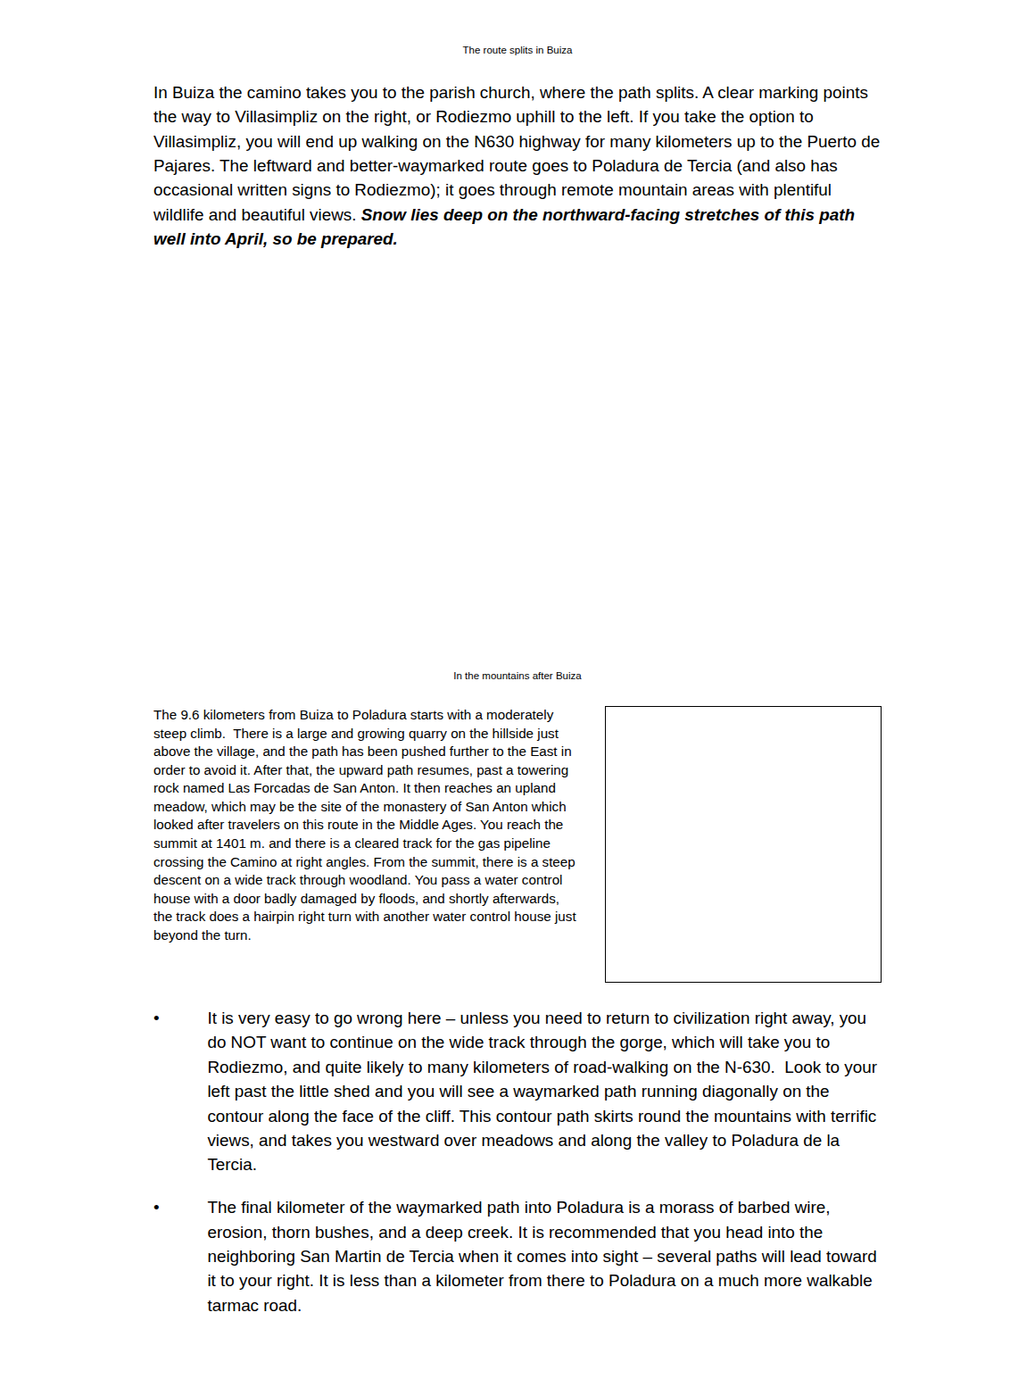The route splits in Buiza
In Buiza the camino takes you to the parish church, where the path splits. A clear marking points the way to Villasimpliz on the right, or Rodiezmo uphill to the left. If you take the option to Villasimpliz, you will end up walking on the N630 highway for many kilometers up to the Puerto de Pajares. The leftward and better-waymarked route goes to Poladura de Tercia (and also has occasional written signs to Rodiezmo); it goes through remote mountain areas with plentiful wildlife and beautiful views. Snow lies deep on the northward-facing stretches of this path well into April, so be prepared.
In the mountains after Buiza
The 9.6 kilometers from Buiza to Poladura starts with a moderately steep climb. There is a large and growing quarry on the hillside just above the village, and the path has been pushed further to the East in order to avoid it. After that, the upward path resumes, past a towering rock named Las Forcadas de San Anton. It then reaches an upland meadow, which may be the site of the monastery of San Anton which looked after travelers on this route in the Middle Ages. You reach the summit at 1401 m. and there is a cleared track for the gas pipeline crossing the Camino at right angles. From the summit, there is a steep descent on a wide track through woodland. You pass a water control house with a door badly damaged by floods, and shortly afterwards, the track does a hairpin right turn with another water control house just beyond the turn.
It is very easy to go wrong here – unless you need to return to civilization right away, you do NOT want to continue on the wide track through the gorge, which will take you to Rodiezmo, and quite likely to many kilometers of road-walking on the N-630. Look to your left past the little shed and you will see a waymarked path running diagonally on the contour along the face of the cliff. This contour path skirts round the mountains with terrific views, and takes you westward over meadows and along the valley to Poladura de la Tercia.
The final kilometer of the waymarked path into Poladura is a morass of barbed wire, erosion, thorn bushes, and a deep creek. It is recommended that you head into the neighboring San Martin de Tercia when it comes into sight – several paths will lead toward it to your right. It is less than a kilometer from there to Poladura on a much more walkable tarmac road.